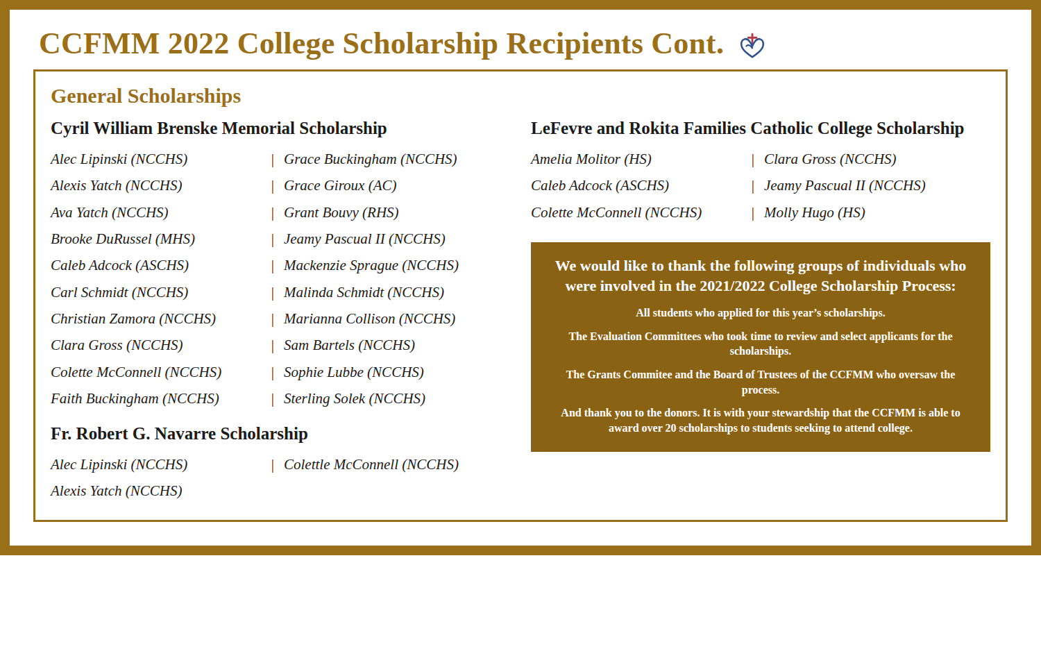CCFMM 2022 College Scholarship Recipients Cont.
General Scholarships
Cyril William Brenske Memorial Scholarship
Alec Lipinski (NCCHS)|Grace Buckingham (NCCHS)
Alexis Yatch (NCCHS)|Grace Giroux (AC)
Ava Yatch (NCCHS)|Grant Bouvy (RHS)
Brooke DuRussel (MHS)|Jeamy Pascual II (NCCHS)
Caleb Adcock (ASCHS)|Mackenzie Sprague (NCCHS)
Carl Schmidt (NCCHS)|Malinda Schmidt (NCCHS)
Christian Zamora (NCCHS)|Marianna Collison (NCCHS)
Clara Gross (NCCHS)|Sam Bartels (NCCHS)
Colette McConnell (NCCHS)|Sophie Lubbe (NCCHS)
Faith Buckingham (NCCHS)|Sterling Solek (NCCHS)
Fr. Robert G. Navarre Scholarship
Alec Lipinski (NCCHS)|Colettle McConnell (NCCHS)
Alexis Yatch (NCCHS)
LeFevre and Rokita Families Catholic College Scholarship
Amelia Molitor (HS)|Clara Gross (NCCHS)
Caleb Adcock (ASCHS)|Jeamy Pascual II (NCCHS)
Colette McConnell (NCCHS)|Molly Hugo (HS)
We would like to thank the following groups of individuals who were involved in the 2021/2022 College Scholarship Process:
All students who applied for this year’s scholarships.
The Evaluation Committees who took time to review and select applicants for the scholarships.
The Grants Commitee and the Board of Trustees of the CCFMM who oversaw the process.
And thank you to the donors. It is with your stewardship that the CCFMM is able to award over 20 scholarships to students seeking to attend college.